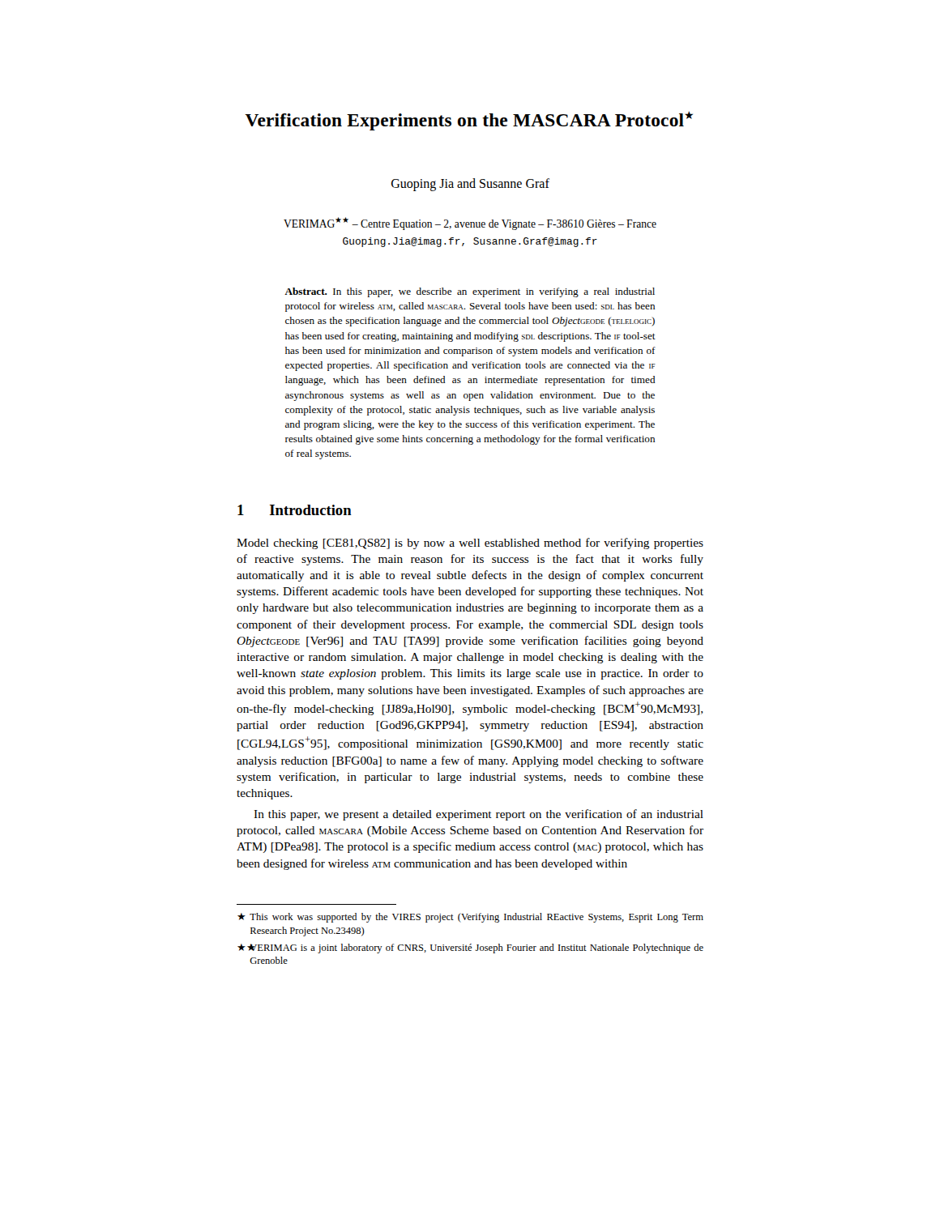Verification Experiments on the MASCARA Protocol★
Guoping Jia and Susanne Graf
VERIMAG★★ – Centre Equation – 2, avenue de Vignate – F-38610 Gières – France
Guoping.Jia@imag.fr, Susanne.Graf@imag.fr
Abstract. In this paper, we describe an experiment in verifying a real industrial protocol for wireless atm, called mascara. Several tools have been used: sdl has been chosen as the specification language and the commercial tool Object geode (telelogic) has been used for creating, maintaining and modifying sdl descriptions. The if tool-set has been used for minimization and comparison of system models and verification of expected properties. All specification and verification tools are connected via the if language, which has been defined as an intermediate representation for timed asynchronous systems as well as an open validation environment. Due to the complexity of the protocol, static analysis techniques, such as live variable analysis and program slicing, were the key to the success of this verification experiment. The results obtained give some hints concerning a methodology for the formal verification of real systems.
1 Introduction
Model checking [CE81,QS82] is by now a well established method for verifying properties of reactive systems. The main reason for its success is the fact that it works fully automatically and it is able to reveal subtle defects in the design of complex concurrent systems. Different academic tools have been developed for supporting these techniques. Not only hardware but also telecommunication industries are beginning to incorporate them as a component of their development process. For example, the commercial SDL design tools Object geode [Ver96] and TAU [TA99] provide some verification facilities going beyond interactive or random simulation. A major challenge in model checking is dealing with the well-known state explosion problem. This limits its large scale use in practice. In order to avoid this problem, many solutions have been investigated. Examples of such approaches are on-the-fly model-checking [JJ89a,Hol90], symbolic model-checking [BCM+90,McM93], partial order reduction [God96,GKPP94], symmetry reduction [ES94], abstraction [CGL94,LGS+95], compositional minimization [GS90,KM00] and more recently static analysis reduction [BFG00a] to name a few of many. Applying model checking to software system verification, in particular to large industrial systems, needs to combine these techniques.
In this paper, we present a detailed experiment report on the verification of an industrial protocol, called mascara (Mobile Access Scheme based on Contention And Reservation for ATM) [DPea98]. The protocol is a specific medium access control (mac) protocol, which has been designed for wireless atm communication and has been developed within
★
This work was supported by the VIRES project (Verifying Industrial REactive Systems, Esprit Long Term Research Project No.23498)
★★
VERIMAG is a joint laboratory of CNRS, Université Joseph Fourier and Institut Nationale Polytechnique de Grenoble